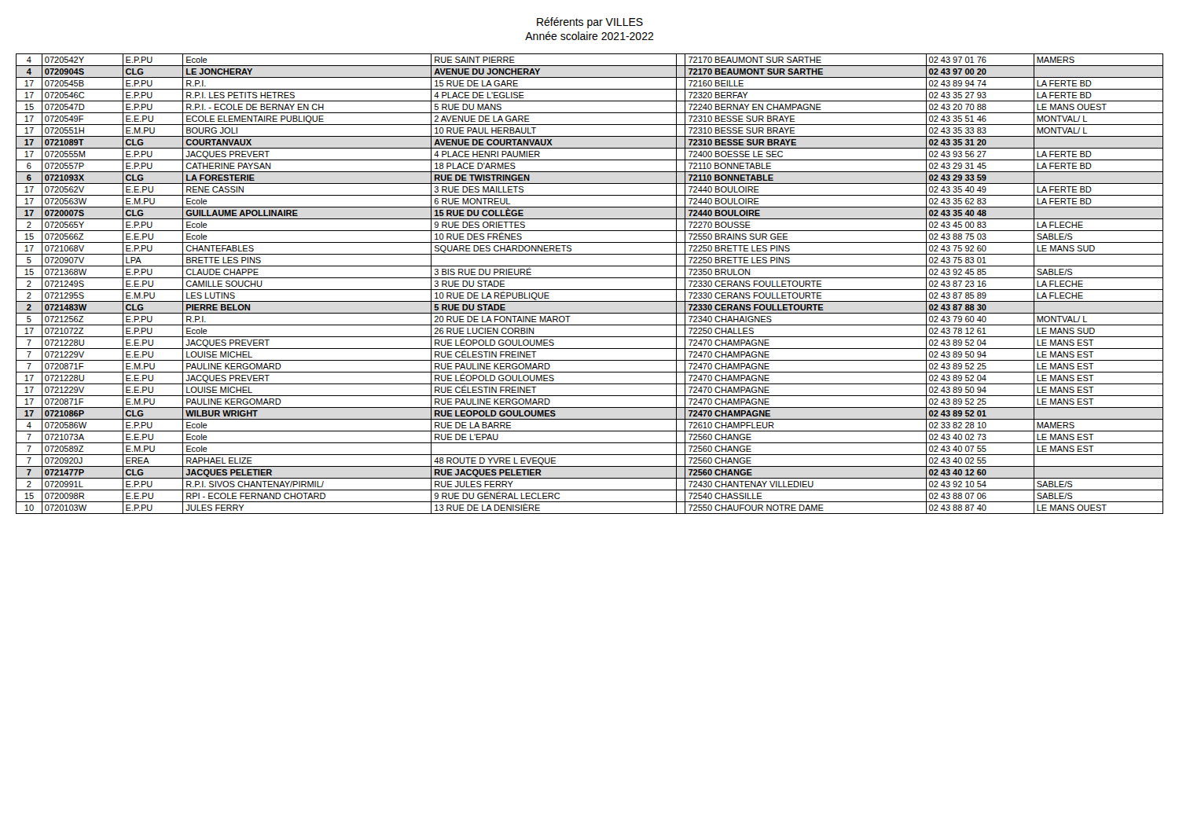Référents par VILLES
Année scolaire 2021-2022
| 4 | 0720542Y | E.P.PU | Ecole | RUE SAINT PIERRE | | 72170 BEAUMONT SUR SARTHE | 02 43 97 01 76 | MAMERS |
| 4 | 0720904S | CLG | LE JONCHERAY | AVENUE DU JONCHERAY | | 72170 BEAUMONT SUR SARTHE | 02 43 97 00 20 | |
| 17 | 0720545B | E.P.PU | R.P.I. | 15 RUE DE LA GARE | | 72160 BEILLE | 02 43 89 94 74 | LA FERTE BD |
| 17 | 0720546C | E.P.PU | R.P.I. LES PETITS HETRES | 4 PLACE DE L'EGLISE | | 72320 BERFAY | 02 43 35 27 93 | LA FERTE BD |
| 15 | 0720547D | E.P.PU | R.P.I. - ECOLE DE BERNAY EN CH | 5 RUE DU MANS | | 72240 BERNAY EN CHAMPAGNE | 02 43 20 70 88 | LE MANS OUEST |
| 17 | 0720549F | E.E.PU | ECOLE ELEMENTAIRE PUBLIQUE | 2 AVENUE DE LA GARE | | 72310 BESSE SUR BRAYE | 02 43 35 51 46 | MONTVAL/ L |
| 17 | 0720551H | E.M.PU | BOURG JOLI | 10 RUE PAUL HERBAULT | | 72310 BESSE SUR BRAYE | 02 43 35 33 83 | MONTVAL/ L |
| 17 | 0721089T | CLG | COURTANVAUX | AVENUE DE COURTANVAUX | | 72310 BESSE SUR BRAYE | 02 43 35 31 20 | |
| 17 | 0720555M | E.P.PU | JACQUES PREVERT | 4 PLACE HENRI PAUMIER | | 72400 BOESSE LE SEC | 02 43 93 56 27 | LA FERTE BD |
| 6 | 0720557P | E.P.PU | CATHERINE PAYSAN | 18 PLACE D'ARMES | | 72110 BONNETABLE | 02 43 29 31 45 | LA FERTE BD |
| 6 | 0721093X | CLG | LA FORESTERIE | RUE DE TWISTRINGEN | | 72110 BONNETABLE | 02 43 29 33 59 | |
| 17 | 0720562V | E.E.PU | RENE CASSIN | 3 RUE DES MAILLETS | | 72440 BOULOIRE | 02 43 35 40 49 | LA FERTE BD |
| 17 | 0720563W | E.M.PU | Ecole | 6 RUE MONTREUL | | 72440 BOULOIRE | 02 43 35 62 83 | LA FERTE BD |
| 17 | 0720007S | CLG | GUILLAUME APOLLINAIRE | 15 RUE DU COLLÈGE | | 72440 BOULOIRE | 02 43 35 40 48 | |
| 2 | 0720565Y | E.P.PU | Ecole | 9 RUE DES ORIETTES | | 72270 BOUSSE | 02 43 45 00 83 | LA FLECHE |
| 15 | 0720566Z | E.E.PU | Ecole | 10 RUE DES FRÊNES | | 72550 BRAINS SUR GEE | 02 43 88 75 03 | SABLE/S |
| 17 | 0721068V | E.P.PU | CHANTEFABLES | SQUARE DES CHARDONNERETS | | 72250 BRETTE LES PINS | 02 43 75 92 60 | LE MANS SUD |
| 5 | 0720907V | LPA | BRETTE LES PINS | | | 72250 BRETTE LES PINS | 02 43 75 83 01 | |
| 15 | 0721368W | E.P.PU | CLAUDE CHAPPE | 3 BIS RUE DU PRIEURÉ | | 72350 BRULON | 02 43 92 45 85 | SABLE/S |
| 2 | 0721249S | E.E.PU | CAMILLE SOUCHU | 3 RUE DU STADE | | 72330 CERANS FOULLETOURTE | 02 43 87 23 16 | LA FLECHE |
| 2 | 0721295S | E.M.PU | LES LUTINS | 10 RUE DE LA RÉPUBLIQUE | | 72330 CERANS FOULLETOURTE | 02 43 87 85 89 | LA FLECHE |
| 2 | 0721483W | CLG | PIERRE BELON | 5 RUE DU STADE | | 72330 CERANS FOULLETOURTE | 02 43 87 88 30 | |
| 5 | 0721256Z | E.P.PU | R.P.I. | 20 RUE DE LA FONTAINE MAROT | | 72340 CHAHAIGNES | 02 43 79 60 40 | MONTVAL/ L |
| 17 | 0721072Z | E.P.PU | Ecole | 26 RUE LUCIEN CORBIN | | 72250 CHALLES | 02 43 78 12 61 | LE MANS SUD |
| 7 | 0721228U | E.E.PU | JACQUES PREVERT | RUE LÉOPOLD GOULOUMES | | 72470 CHAMPAGNE | 02 43 89 52 04 | LE MANS EST |
| 7 | 0721229V | E.E.PU | LOUISE MICHEL | RUE CÉLESTIN FREINET | | 72470 CHAMPAGNE | 02 43 89 50 94 | LE MANS EST |
| 7 | 0720871F | E.M.PU | PAULINE KERGOMARD | RUE PAULINE KERGOMARD | | 72470 CHAMPAGNE | 02 43 89 52 25 | LE MANS EST |
| 17 | 0721228U | E.E.PU | JACQUES PREVERT | RUE LÉOPOLD GOULOUMES | | 72470 CHAMPAGNE | 02 43 89 52 04 | LE MANS EST |
| 17 | 0721229V | E.E.PU | LOUISE MICHEL | RUE CÉLESTIN FREINET | | 72470 CHAMPAGNE | 02 43 89 50 94 | LE MANS EST |
| 17 | 0720871F | E.M.PU | PAULINE KERGOMARD | RUE PAULINE KERGOMARD | | 72470 CHAMPAGNE | 02 43 89 52 25 | LE MANS EST |
| 17 | 0721086P | CLG | WILBUR WRIGHT | RUE LEOPOLD GOULOUMES | | 72470 CHAMPAGNE | 02 43 89 52 01 | |
| 4 | 0720586W | E.P.PU | Ecole | RUE DE LA BARRE | | 72610 CHAMPFLEUR | 02 33 82 28 10 | MAMERS |
| 7 | 0721073A | E.E.PU | Ecole | RUE DE L'EPAU | | 72560 CHANGE | 02 43 40 02 73 | LE MANS EST |
| 7 | 0720589Z | E.M.PU | Ecole | | | 72560 CHANGE | 02 43 40 07 55 | LE MANS EST |
| 7 | 0720920J | EREA | RAPHAEL ELIZE | 48 ROUTE D YVRE L EVEQUE | | 72560 CHANGE | 02 43 40 02 55 | |
| 7 | 0721477P | CLG | JACQUES PELETIER | RUE JACQUES PELETIER | | 72560 CHANGE | 02 43 40 12 60 | |
| 2 | 0720991L | E.P.PU | R.P.I. SIVOS CHANTENAY/PIRMIL/ | RUE JULES FERRY | | 72430 CHANTENAY VILLEDIEU | 02 43 92 10 54 | SABLE/S |
| 15 | 0720098R | E.E.PU | RPI - ECOLE FERNAND CHOTARD | 9 RUE DU GÉNÉRAL LECLERC | | 72540 CHASSILLE | 02 43 88 07 06 | SABLE/S |
| 10 | 0720103W | E.P.PU | JULES FERRY | 13 RUE DE LA DENISIÈRE | | 72550 CHAUFOUR NOTRE DAME | 02 43 88 87 40 | LE MANS OUEST |